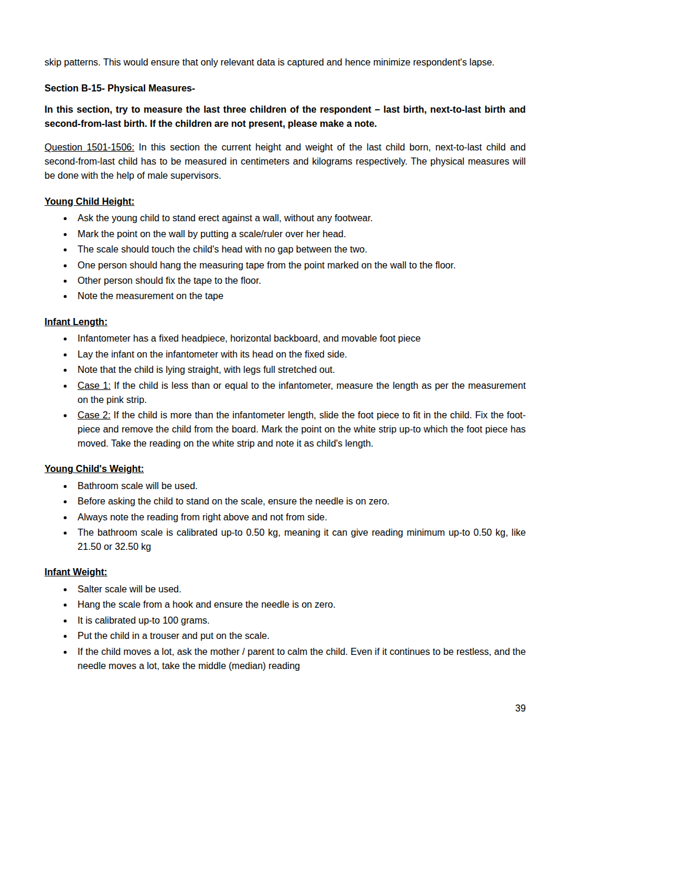skip patterns. This would ensure that only relevant data is captured and hence minimize respondent's lapse.
Section B-15- Physical Measures-
In this section, try to measure the last three children of the respondent – last birth, next-to-last birth and second-from-last birth. If the children are not present, please make a note.
Question 1501-1506: In this section the current height and weight of the last child born, next-to-last child and second-from-last child has to be measured in centimeters and kilograms respectively. The physical measures will be done with the help of male supervisors.
Young Child Height:
Ask the young child to stand erect against a wall, without any footwear.
Mark the point on the wall by putting a scale/ruler over her head.
The scale should touch the child's head with no gap between the two.
One person should hang the measuring tape from the point marked on the wall to the floor.
Other person should fix the tape to the floor.
Note the measurement on the tape
Infant Length:
Infantometer has a fixed headpiece, horizontal backboard, and movable foot piece
Lay the infant on the infantometer with its head on the fixed side.
Note that the child is lying straight, with legs full stretched out.
Case 1: If the child is less than or equal to the infantometer, measure the length as per the measurement on the pink strip.
Case 2: If the child is more than the infantometer length, slide the foot piece to fit in the child. Fix the foot-piece and remove the child from the board. Mark the point on the white strip up-to which the foot piece has moved. Take the reading on the white strip and note it as child's length.
Young Child's Weight:
Bathroom scale will be used.
Before asking the child to stand on the scale, ensure the needle is on zero.
Always note the reading from right above and not from side.
The bathroom scale is calibrated up-to 0.50 kg, meaning it can give reading minimum up-to 0.50 kg, like 21.50 or 32.50 kg
Infant Weight:
Salter scale will be used.
Hang the scale from a hook and ensure the needle is on zero.
It is calibrated up-to 100 grams.
Put the child in a trouser and put on the scale.
If the child moves a lot, ask the mother / parent to calm the child. Even if it continues to be restless, and the needle moves a lot, take the middle (median) reading
39